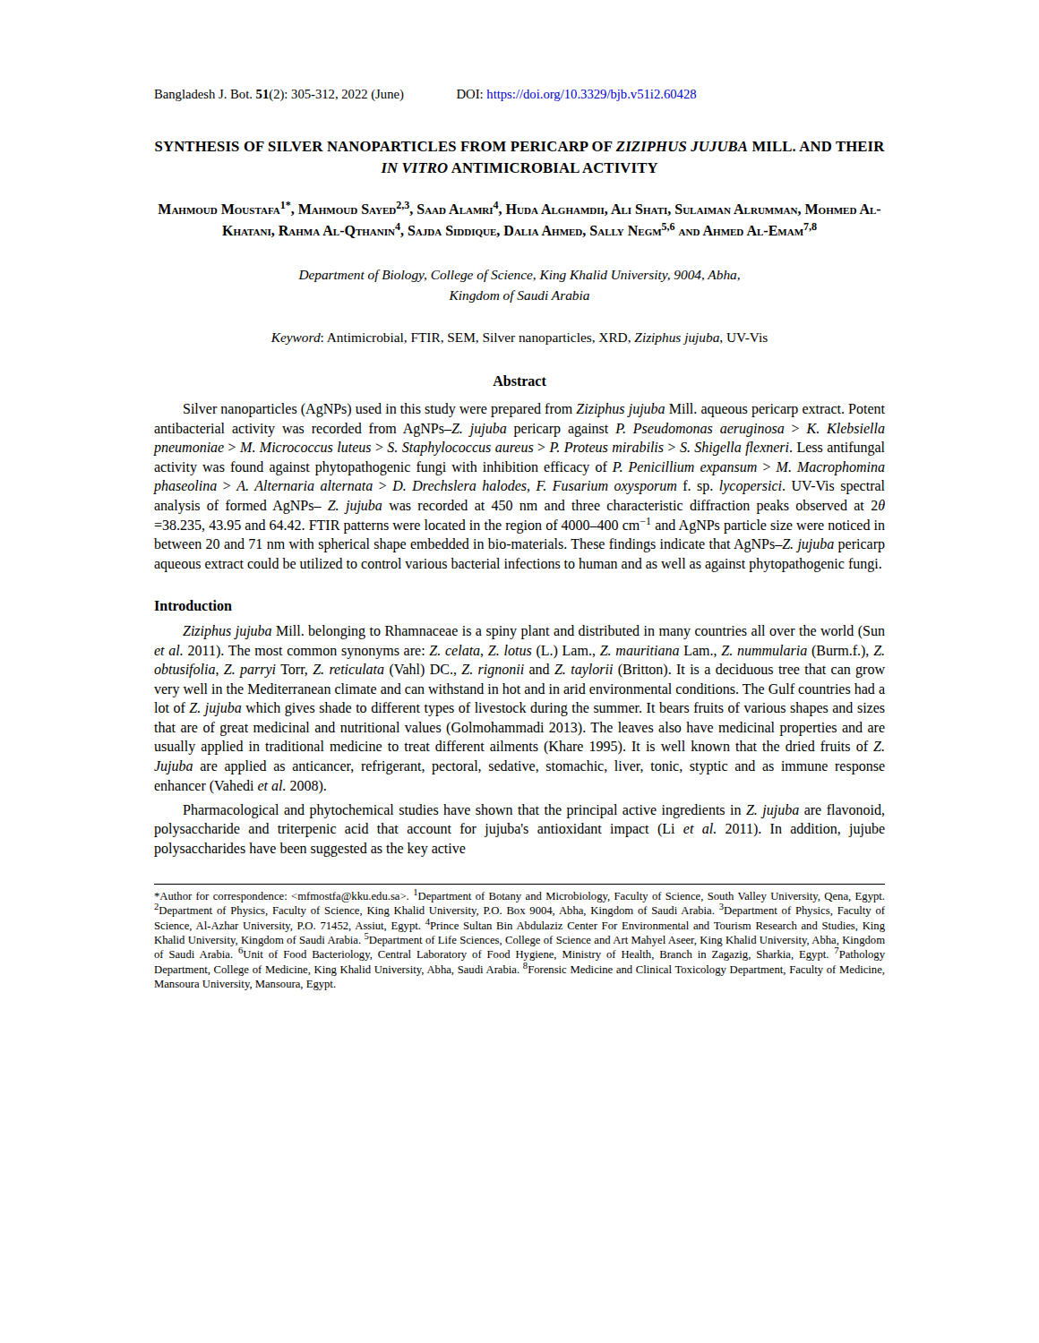Bangladesh J. Bot. 51(2): 305-312, 2022 (June) DOI: https://doi.org/10.3329/bjb.v51i2.60428
Synthesis of Silver Nanoparticles from Pericarp of Ziziphus jujuba Mill. and Their In Vitro Antimicrobial Activity
Mahmoud Moustafa1*, Mahmoud Sayed2,3, Saad Alamri4, Huda Alghamdii, Ali Shati, Sulaiman Alrumman, Mohmed Al-Khatani, Rahma Al-Qthanin4, Sajda Siddique, Dalia Ahmed, Sally Negm5,6 and Ahmed Al-Emam7,8
Department of Biology, College of Science, King Khalid University, 9004, Abha,
Kingdom of Saudi Arabia
Keyword: Antimicrobial, FTIR, SEM, Silver nanoparticles, XRD, Ziziphus jujuba, UV-Vis
Abstract
Silver nanoparticles (AgNPs) used in this study were prepared from Ziziphus jujuba Mill. aqueous pericarp extract. Potent antibacterial activity was recorded from AgNPs–Z. jujuba pericarp against P. Pseudomonas aeruginosa > K. Klebsiella pneumoniae > M. Micrococcus luteus > S. Staphylococcus aureus > P. Proteus mirabilis > S. Shigella flexneri. Less antifungal activity was found against phytopathogenic fungi with inhibition efficacy of P. Penicillium expansum > M. Macrophomina phaseolina > A. Alternaria alternata > D. Drechslera halodes, F. Fusarium oxysporum f. sp. lycopersici. UV-Vis spectral analysis of formed AgNPs– Z. jujuba was recorded at 450 nm and three characteristic diffraction peaks observed at 2θ =38.235, 43.95 and 64.42. FTIR patterns were located in the region of 4000–400 cm−1 and AgNPs particle size were noticed in between 20 and 71 nm with spherical shape embedded in bio-materials. These findings indicate that AgNPs–Z. jujuba pericarp aqueous extract could be utilized to control various bacterial infections to human and as well as against phytopathogenic fungi.
Introduction
Ziziphus jujuba Mill. belonging to Rhamnaceae is a spiny plant and distributed in many countries all over the world (Sun et al. 2011). The most common synonyms are: Z. celata, Z. lotus (L.) Lam., Z. mauritiana Lam., Z. nummularia (Burm.f.), Z. obtusifolia, Z. parryi Torr, Z. reticulata (Vahl) DC., Z. rignonii and Z. taylorii (Britton). It is a deciduous tree that can grow very well in the Mediterranean climate and can withstand in hot and in arid environmental conditions. The Gulf countries had a lot of Z. jujuba which gives shade to different types of livestock during the summer. It bears fruits of various shapes and sizes that are of great medicinal and nutritional values (Golmohammadi 2013). The leaves also have medicinal properties and are usually applied in traditional medicine to treat different ailments (Khare 1995). It is well known that the dried fruits of Z. Jujuba are applied as anticancer, refrigerant, pectoral, sedative, stomachic, liver, tonic, styptic and as immune response enhancer (Vahedi et al. 2008).
Pharmacological and phytochemical studies have shown that the principal active ingredients in Z. jujuba are flavonoid, polysaccharide and triterpenic acid that account for jujuba's antioxidant impact (Li et al. 2011). In addition, jujube polysaccharides have been suggested as the key active
*Author for correspondence: <mfmostfa@kku.edu.sa>. 1Department of Botany and Microbiology, Faculty of Science, South Valley University, Qena, Egypt. 2Department of Physics, Faculty of Science, King Khalid University, P.O. Box 9004, Abha, Kingdom of Saudi Arabia. 3Department of Physics, Faculty of Science, Al-Azhar University, P.O. 71452, Assiut, Egypt. 4Prince Sultan Bin Abdulaziz Center For Environmental and Tourism Research and Studies, King Khalid University, Kingdom of Saudi Arabia. 5Department of Life Sciences, College of Science and Art Mahyel Aseer, King Khalid University, Abha, Kingdom of Saudi Arabia. 6Unit of Food Bacteriology, Central Laboratory of Food Hygiene, Ministry of Health, Branch in Zagazig, Sharkia, Egypt. 7Pathology Department, College of Medicine, King Khalid University, Abha, Saudi Arabia. 8Forensic Medicine and Clinical Toxicology Department, Faculty of Medicine, Mansoura University, Mansoura, Egypt.